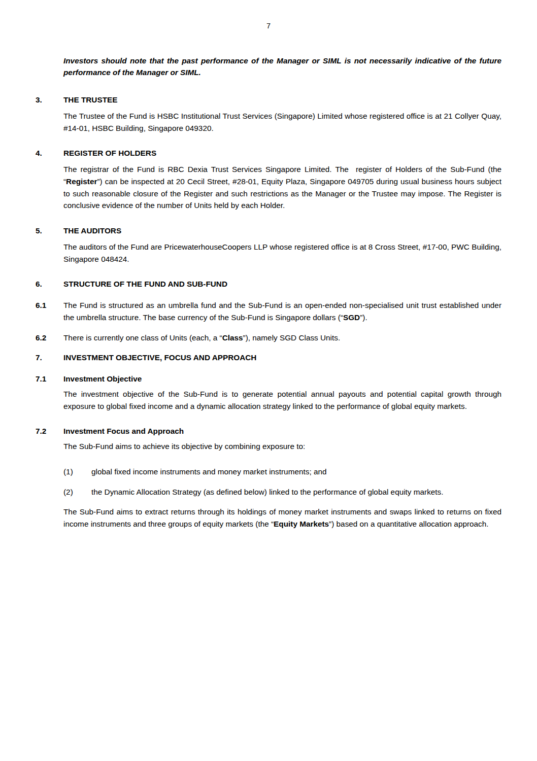7
Investors should note that the past performance of the Manager or SIML is not necessarily indicative of the future performance of the Manager or SIML.
3.
THE TRUSTEE
The Trustee of the Fund is HSBC Institutional Trust Services (Singapore) Limited whose registered office is at 21 Collyer Quay, #14-01, HSBC Building, Singapore 049320.
4.
REGISTER OF HOLDERS
The registrar of the Fund is RBC Dexia Trust Services Singapore Limited. The register of Holders of the Sub-Fund (the “Register”) can be inspected at 20 Cecil Street, #28-01, Equity Plaza, Singapore 049705 during usual business hours subject to such reasonable closure of the Register and such restrictions as the Manager or the Trustee may impose. The Register is conclusive evidence of the number of Units held by each Holder.
5.
THE AUDITORS
The auditors of the Fund are PricewaterhouseCoopers LLP whose registered office is at 8 Cross Street, #17-00, PWC Building, Singapore 048424.
6.
STRUCTURE OF THE FUND AND SUB-FUND
6.1
The Fund is structured as an umbrella fund and the Sub-Fund is an open-ended non-specialised unit trust established under the umbrella structure. The base currency of the Sub-Fund is Singapore dollars (“SGD”).
6.2
There is currently one class of Units (each, a “Class”), namely SGD Class Units.
7.
INVESTMENT OBJECTIVE, FOCUS AND APPROACH
7.1
Investment Objective
The investment objective of the Sub-Fund is to generate potential annual payouts and potential capital growth through exposure to global fixed income and a dynamic allocation strategy linked to the performance of global equity markets.
7.2
Investment Focus and Approach
The Sub-Fund aims to achieve its objective by combining exposure to:
(1)
global fixed income instruments and money market instruments; and
(2)
the Dynamic Allocation Strategy (as defined below) linked to the performance of global equity markets.
The Sub-Fund aims to extract returns through its holdings of money market instruments and swaps linked to returns on fixed income instruments and three groups of equity markets (the “Equity Markets”) based on a quantitative allocation approach.